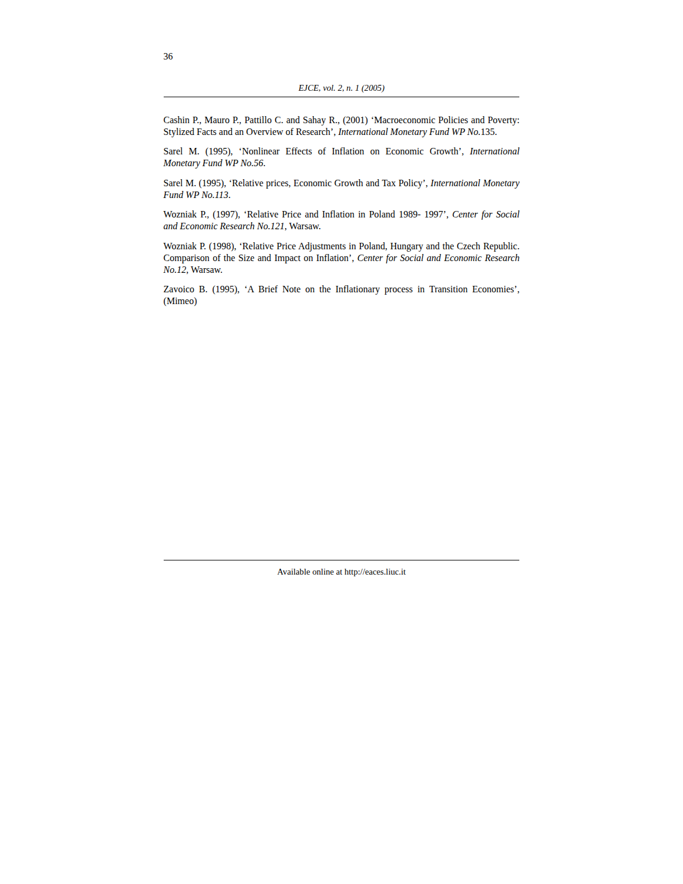36
EJCE, vol. 2, n. 1 (2005)
Cashin P., Mauro P., Pattillo C. and Sahay R., (2001) ‘Macroeconomic Policies and Poverty: Stylized Facts and an Overview of Research’, International Monetary Fund WP No. 135.
Sarel M. (1995), ‘Nonlinear Effects of Inflation on Economic Growth’, International Monetary Fund WP No.56.
Sarel M. (1995), ‘Relative prices, Economic Growth and Tax Policy’, International Monetary Fund WP No.113.
Wozniak P., (1997), ‘Relative Price and Inflation in Poland 1989- 1997’, Center for Social and Economic Research No.121, Warsaw.
Wozniak P. (1998), ‘Relative Price Adjustments in Poland, Hungary and the Czech Republic. Comparison of the Size and Impact on Inflation’, Center for Social and Economic Research No.12, Warsaw.
Zavoico B. (1995), ‘A Brief Note on the Inflationary process in Transition Economies’, (Mimeo)
Available online at http://eaces.liuc.it